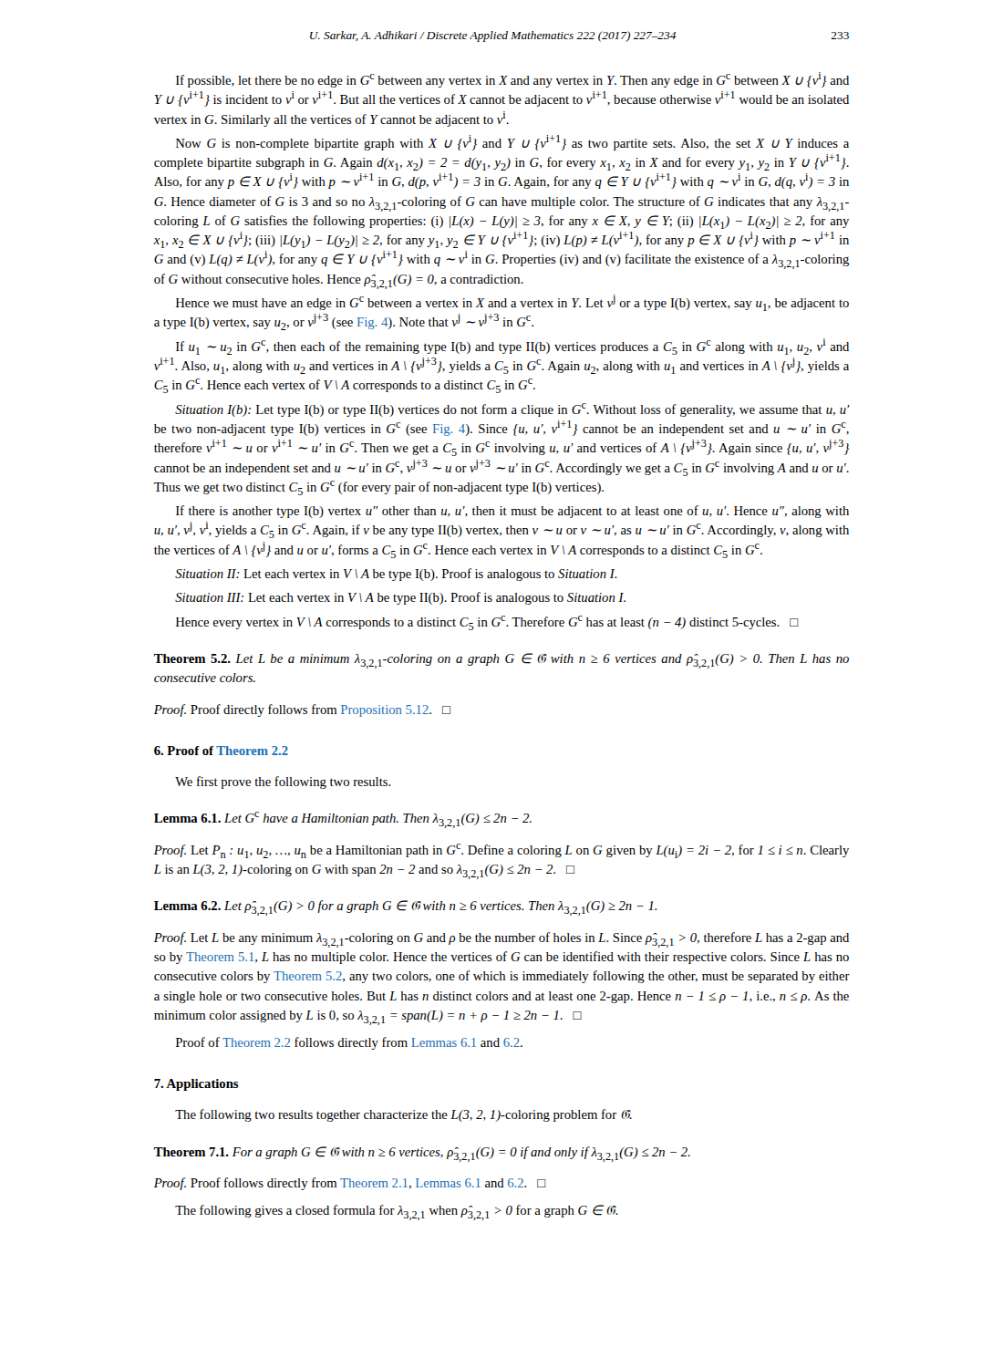U. Sarkar, A. Adhikari / Discrete Applied Mathematics 222 (2017) 227–234 233
If possible, let there be no edge in Gc between any vertex in X and any vertex in Y. Then any edge in Gc between X ∪ {vi} and Y ∪ {vi+1} is incident to vi or vi+1. But all the vertices of X cannot be adjacent to vi+1, because otherwise vi+1 would be an isolated vertex in G. Similarly all the vertices of Y cannot be adjacent to vi.
Now G is non-complete bipartite graph with X ∪ {vi} and Y ∪ {vi+1} as two partite sets. Also, the set X ∪ Y induces a complete bipartite subgraph in G. Again d(x1, x2) = 2 = d(y1, y2) in G, for every x1, x2 in X and for every y1, y2 in Y ∪ {vi+1}. Also, for any p ∈ X ∪ {vi} with p ∼ vi+1 in G, d(p, vi+1) = 3 in G. Again, for any q ∈ Y ∪ {vi+1} with q ∼ vi in G, d(q, vi) = 3 in G. Hence diameter of G is 3 and so no λ3,2,1-coloring of G can have multiple color. The structure of G indicates that any λ3,2,1-coloring L of G satisfies the following properties: (i) |L(x) − L(y)| ≥ 3, for any x ∈ X, y ∈ Y; (ii) |L(x1) − L(x2)| ≥ 2, for any x1, x2 ∈ X ∪ {vi}; (iii) |L(y1) − L(y2)| ≥ 2, for any y1, y2 ∈ Y ∪ {vi+1}; (iv) L(p) ≠ L(vi+1), for any p ∈ X ∪ {vi} with p ∼ vi+1 in G and (v) L(q) ≠ L(vi), for any q ∈ Y ∪ {vi+1} with q ∼ vi in G. Properties (iv) and (v) facilitate the existence of a λ3,2,1-coloring of G without consecutive holes. Hence ρ̂3,2,1(G) = 0, a contradiction.
Hence we must have an edge in Gc between a vertex in X and a vertex in Y. Let vj or a type I(b) vertex, say u1, be adjacent to a type I(b) vertex, say u2, or vj+3 (see Fig. 4). Note that vj ∼ vj+3 in Gc.
If u1 ∼ u2 in Gc, then each of the remaining type I(b) and type II(b) vertices produces a C5 in Gc along with u1, u2, vi and vi+1. Also, u1, along with u2 and vertices in A \ {vj+3}, yields a C5 in Gc. Again u2, along with u1 and vertices in A \ {vj}, yields a C5 in Gc. Hence each vertex of V \ A corresponds to a distinct C5 in Gc.
Situation I(b): Let type I(b) or type II(b) vertices do not form a clique in Gc. Without loss of generality, we assume that u, u′ be two non-adjacent type I(b) vertices in Gc (see Fig. 4). Since {u, u′, vi+1} cannot be an independent set and u ∼ u′ in Gc, therefore vi+1 ∼ u or vi+1 ∼ u′ in Gc. Then we get a C5 in Gc involving u, u′ and vertices of A \ {vj+3}. Again since {u, u′, vj+3} cannot be an independent set and u ∼ u′ in Gc, vj+3 ∼ u or vj+3 ∼ u′ in Gc. Accordingly we get a C5 in Gc involving A and u or u′. Thus we get two distinct C5 in Gc (for every pair of non-adjacent type I(b) vertices).
If there is another type I(b) vertex u″ other than u, u′, then it must be adjacent to at least one of u, u′. Hence u″, along with u, u′, vj, vi, yields a C5 in Gc. Again, if v be any type II(b) vertex, then v ∼ u or v ∼ u′, as u ∼ u′ in Gc. Accordingly, v, along with the vertices of A \ {vj} and u or u′, forms a C5 in Gc. Hence each vertex in V \ A corresponds to a distinct C5 in Gc.
Situation II: Let each vertex in V \ A be type I(b). Proof is analogous to Situation I.
Situation III: Let each vertex in V \ A be type II(b). Proof is analogous to Situation I.
Hence every vertex in V \ A corresponds to a distinct C5 in Gc. Therefore Gc has at least (n − 4) distinct 5-cycles. □
Theorem 5.2. Let L be a minimum λ3,2,1-coloring on a graph G ∈ 𝔊̂ with n ≥ 6 vertices and ρ̂3,2,1(G) > 0. Then L has no consecutive colors.
Proof. Proof directly follows from Proposition 5.12. □
6. Proof of Theorem 2.2
We first prove the following two results.
Lemma 6.1. Let Gc have a Hamiltonian path. Then λ3,2,1(G) ≤ 2n − 2.
Proof. Let Pn : u1, u2, …, un be a Hamiltonian path in Gc. Define a coloring L on G given by L(ui) = 2i − 2, for 1 ≤ i ≤ n. Clearly L is an L(3, 2, 1)-coloring on G with span 2n − 2 and so λ3,2,1(G) ≤ 2n − 2. □
Lemma 6.2. Let ρ̂3,2,1(G) > 0 for a graph G ∈ 𝔊̂ with n ≥ 6 vertices. Then λ3,2,1(G) ≥ 2n − 1.
Proof. Let L be any minimum λ3,2,1-coloring on G and ρ be the number of holes in L. Since ρ̂3,2,1 > 0, therefore L has a 2-gap and so by Theorem 5.1, L has no multiple color. Hence the vertices of G can be identified with their respective colors. Since L has no consecutive colors by Theorem 5.2, any two colors, one of which is immediately following the other, must be separated by either a single hole or two consecutive holes. But L has n distinct colors and at least one 2-gap. Hence n − 1 ≤ ρ − 1, i.e., n ≤ ρ. As the minimum color assigned by L is 0, so λ3,2,1 = span(L) = n + ρ − 1 ≥ 2n − 1. □
Proof of Theorem 2.2 follows directly from Lemmas 6.1 and 6.2.
7. Applications
The following two results together characterize the L(3, 2, 1)-coloring problem for 𝔊̂.
Theorem 7.1. For a graph G ∈ 𝔊̂ with n ≥ 6 vertices, ρ̂3,2,1(G) = 0 if and only if λ3,2,1(G) ≤ 2n − 2.
Proof. Proof follows directly from Theorem 2.1, Lemmas 6.1 and 6.2. □
The following gives a closed formula for λ3,2,1 when ρ̂3,2,1 > 0 for a graph G ∈ 𝔊̂.